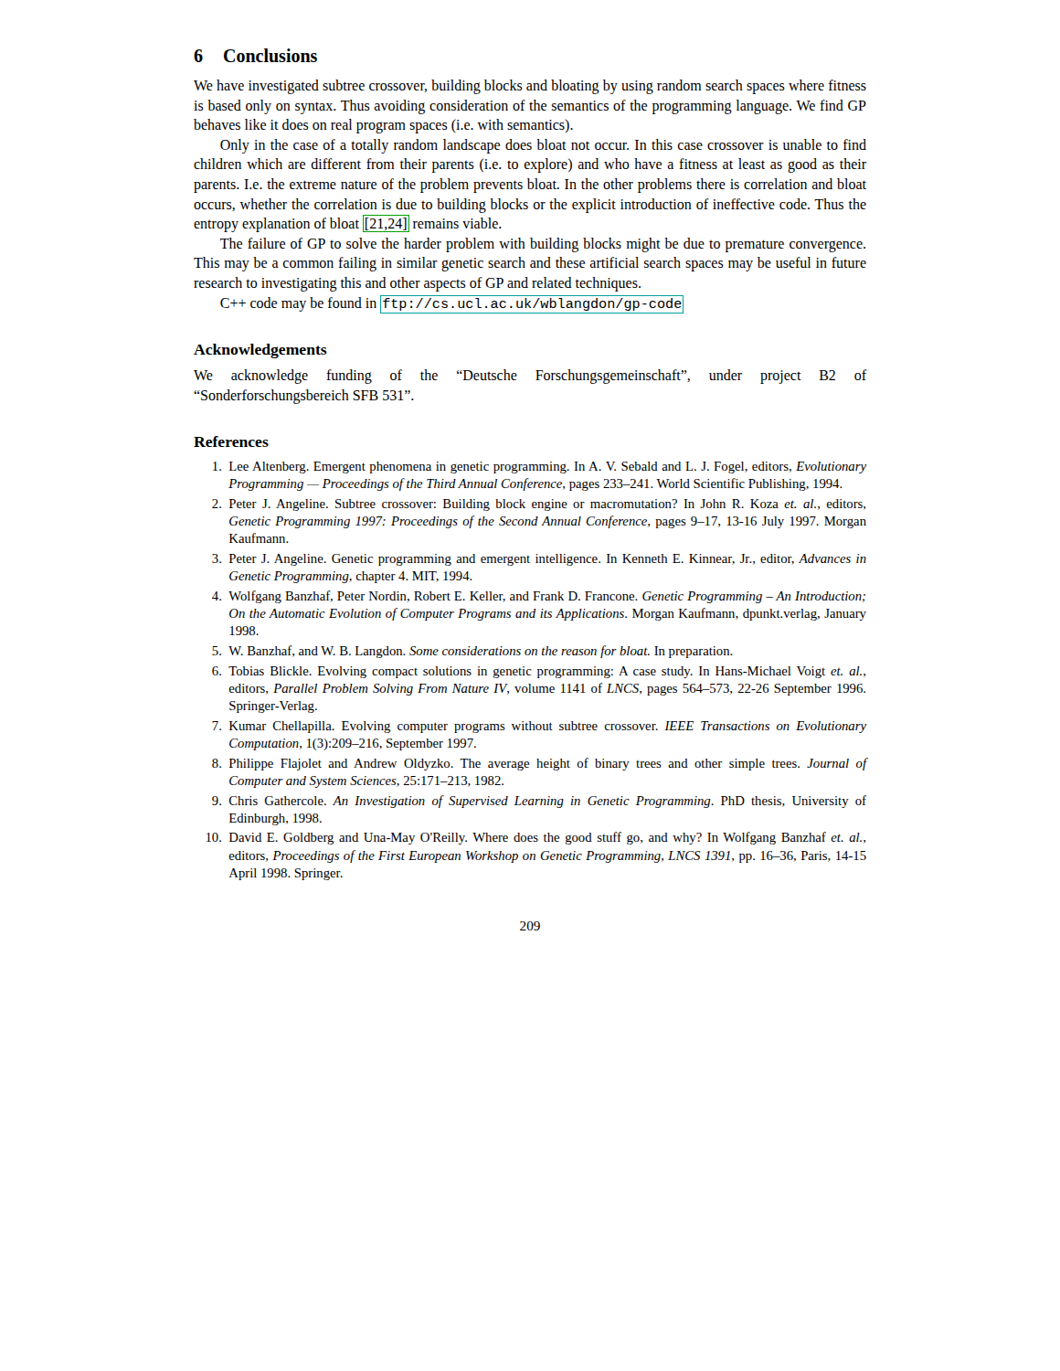6 Conclusions
We have investigated subtree crossover, building blocks and bloating by using random search spaces where fitness is based only on syntax. Thus avoiding consideration of the semantics of the programming language. We find GP behaves like it does on real program spaces (i.e. with semantics).
Only in the case of a totally random landscape does bloat not occur. In this case crossover is unable to find children which are different from their parents (i.e. to explore) and who have a fitness at least as good as their parents. I.e. the extreme nature of the problem prevents bloat. In the other problems there is correlation and bloat occurs, whether the correlation is due to building blocks or the explicit introduction of ineffective code. Thus the entropy explanation of bloat [21,24] remains viable.
The failure of GP to solve the harder problem with building blocks might be due to premature convergence. This may be a common failing in similar genetic search and these artificial search spaces may be useful in future research to investigating this and other aspects of GP and related techniques.
C++ code may be found in ftp://cs.ucl.ac.uk/wblangdon/gp-code
Acknowledgements
We acknowledge funding of the “Deutsche Forschungsgemeinschaft”, under project B2 of “Sonderforschungsbereich SFB 531”.
References
Lee Altenberg. Emergent phenomena in genetic programming. In A. V. Sebald and L. J. Fogel, editors, Evolutionary Programming — Proceedings of the Third Annual Conference, pages 233–241. World Scientific Publishing, 1994.
Peter J. Angeline. Subtree crossover: Building block engine or macromutation? In John R. Koza et. al., editors, Genetic Programming 1997: Proceedings of the Second Annual Conference, pages 9–17, 13-16 July 1997. Morgan Kaufmann.
Peter J. Angeline. Genetic programming and emergent intelligence. In Kenneth E. Kinnear, Jr., editor, Advances in Genetic Programming, chapter 4. MIT, 1994.
Wolfgang Banzhaf, Peter Nordin, Robert E. Keller, and Frank D. Francone. Genetic Programming – An Introduction; On the Automatic Evolution of Computer Programs and its Applications. Morgan Kaufmann, dpunkt.verlag, January 1998.
W. Banzhaf, and W. B. Langdon. Some considerations on the reason for bloat. In preparation.
Tobias Blickle. Evolving compact solutions in genetic programming: A case study. In Hans-Michael Voigt et. al., editors, Parallel Problem Solving From Nature IV, volume 1141 of LNCS, pages 564–573, 22-26 September 1996. Springer-Verlag.
Kumar Chellapilla. Evolving computer programs without subtree crossover. IEEE Transactions on Evolutionary Computation, 1(3):209–216, September 1997.
Philippe Flajolet and Andrew Oldyzko. The average height of binary trees and other simple trees. Journal of Computer and System Sciences, 25:171–213, 1982.
Chris Gathercole. An Investigation of Supervised Learning in Genetic Programming. PhD thesis, University of Edinburgh, 1998.
David E. Goldberg and Una-May O'Reilly. Where does the good stuff go, and why? In Wolfgang Banzhaf et. al., editors, Proceedings of the First European Workshop on Genetic Programming, LNCS 1391, pp. 16–36, Paris, 14-15 April 1998. Springer.
209